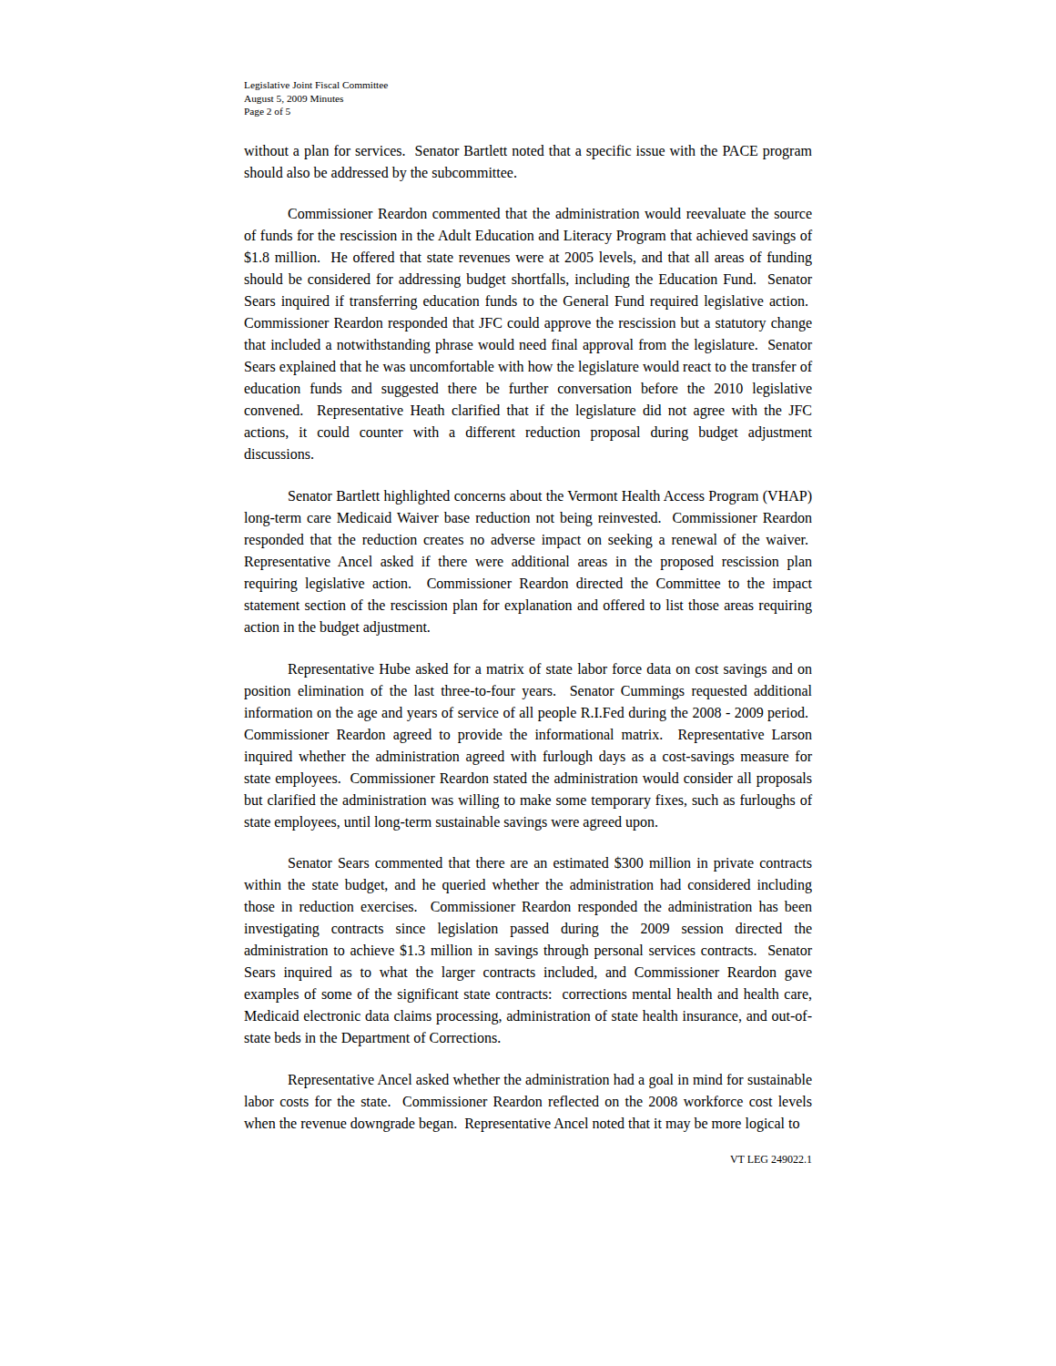Legislative Joint Fiscal Committee
August 5, 2009 Minutes
Page 2 of 5
without a plan for services. Senator Bartlett noted that a specific issue with the PACE program should also be addressed by the subcommittee.
Commissioner Reardon commented that the administration would reevaluate the source of funds for the rescission in the Adult Education and Literacy Program that achieved savings of $1.8 million. He offered that state revenues were at 2005 levels, and that all areas of funding should be considered for addressing budget shortfalls, including the Education Fund. Senator Sears inquired if transferring education funds to the General Fund required legislative action. Commissioner Reardon responded that JFC could approve the rescission but a statutory change that included a notwithstanding phrase would need final approval from the legislature. Senator Sears explained that he was uncomfortable with how the legislature would react to the transfer of education funds and suggested there be further conversation before the 2010 legislative convened. Representative Heath clarified that if the legislature did not agree with the JFC actions, it could counter with a different reduction proposal during budget adjustment discussions.
Senator Bartlett highlighted concerns about the Vermont Health Access Program (VHAP) long-term care Medicaid Waiver base reduction not being reinvested. Commissioner Reardon responded that the reduction creates no adverse impact on seeking a renewal of the waiver. Representative Ancel asked if there were additional areas in the proposed rescission plan requiring legislative action. Commissioner Reardon directed the Committee to the impact statement section of the rescission plan for explanation and offered to list those areas requiring action in the budget adjustment.
Representative Hube asked for a matrix of state labor force data on cost savings and on position elimination of the last three-to-four years. Senator Cummings requested additional information on the age and years of service of all people R.I.Fed during the 2008 - 2009 period. Commissioner Reardon agreed to provide the informational matrix. Representative Larson inquired whether the administration agreed with furlough days as a cost-savings measure for state employees. Commissioner Reardon stated the administration would consider all proposals but clarified the administration was willing to make some temporary fixes, such as furloughs of state employees, until long-term sustainable savings were agreed upon.
Senator Sears commented that there are an estimated $300 million in private contracts within the state budget, and he queried whether the administration had considered including those in reduction exercises. Commissioner Reardon responded the administration has been investigating contracts since legislation passed during the 2009 session directed the administration to achieve $1.3 million in savings through personal services contracts. Senator Sears inquired as to what the larger contracts included, and Commissioner Reardon gave examples of some of the significant state contracts: corrections mental health and health care, Medicaid electronic data claims processing, administration of state health insurance, and out-of-state beds in the Department of Corrections.
Representative Ancel asked whether the administration had a goal in mind for sustainable labor costs for the state. Commissioner Reardon reflected on the 2008 workforce cost levels when the revenue downgrade began. Representative Ancel noted that it may be more logical to
VT LEG 249022.1